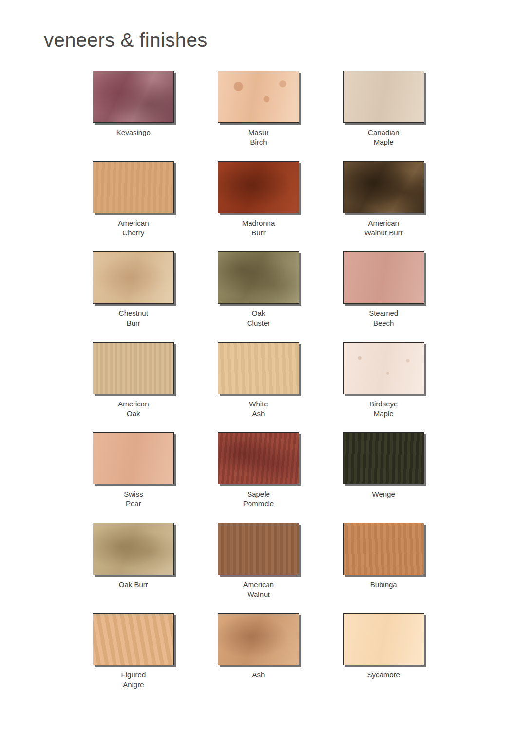veneers & finishes
Kevasingo
Masur
Birch
Canadian
Maple
American
Cherry
Madronna
Burr
American
Walnut Burr
Chestnut
Burr
Oak
Cluster
Steamed
Beech
American
Oak
White
Ash
Birdseye
Maple
Swiss
Pear
Sapele
Pommele
Wenge
Oak Burr
American
Walnut
Bubinga
Figured
Anigre
Ash
Sycamore